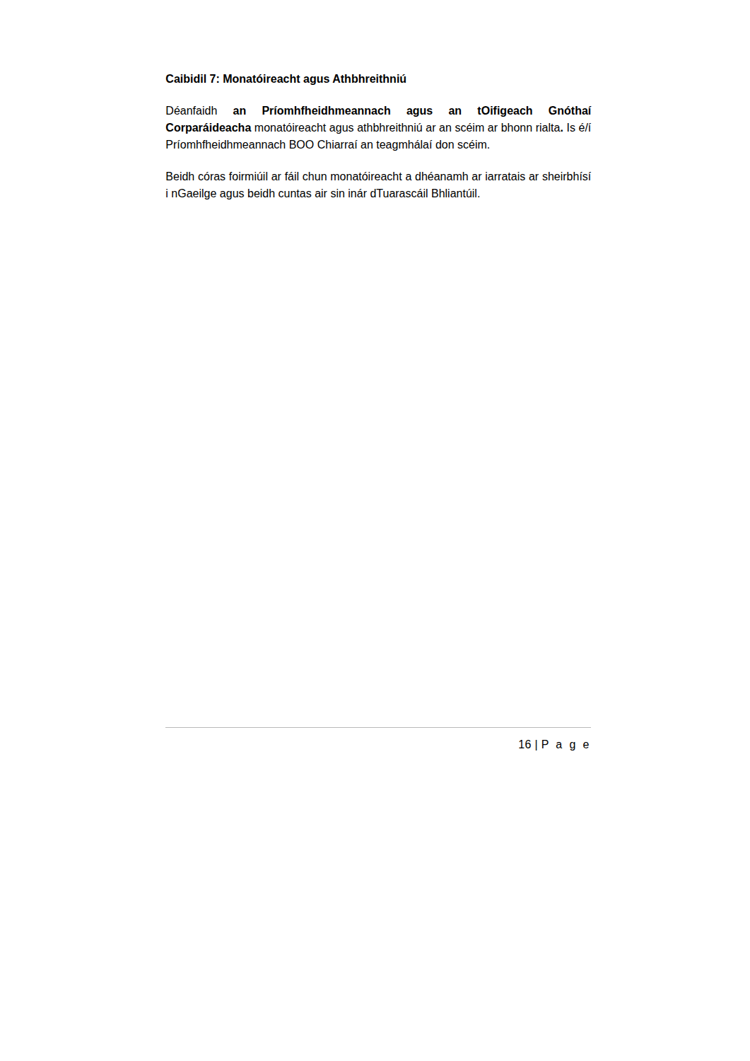Caibidil 7: Monatóireacht agus Athbhreithniú
Déanfaidh an Príomhfheidhmeannach agus an tOifigeach Gnóthaí Corparáideacha monatóireacht agus athbhreithniú ar an scéim ar bhonn rialta. Is é/í Príomhfheidhmeannach BOO Chiarraí an teagmhálaí don scéim.
Beidh córas foirmiúil ar fáil chun monatóireacht a dhéanamh ar iarratais ar sheirbhísí i nGaeilge agus beidh cuntas air sin inár dTuarascáil Bhliantúil.
16 | P a g e